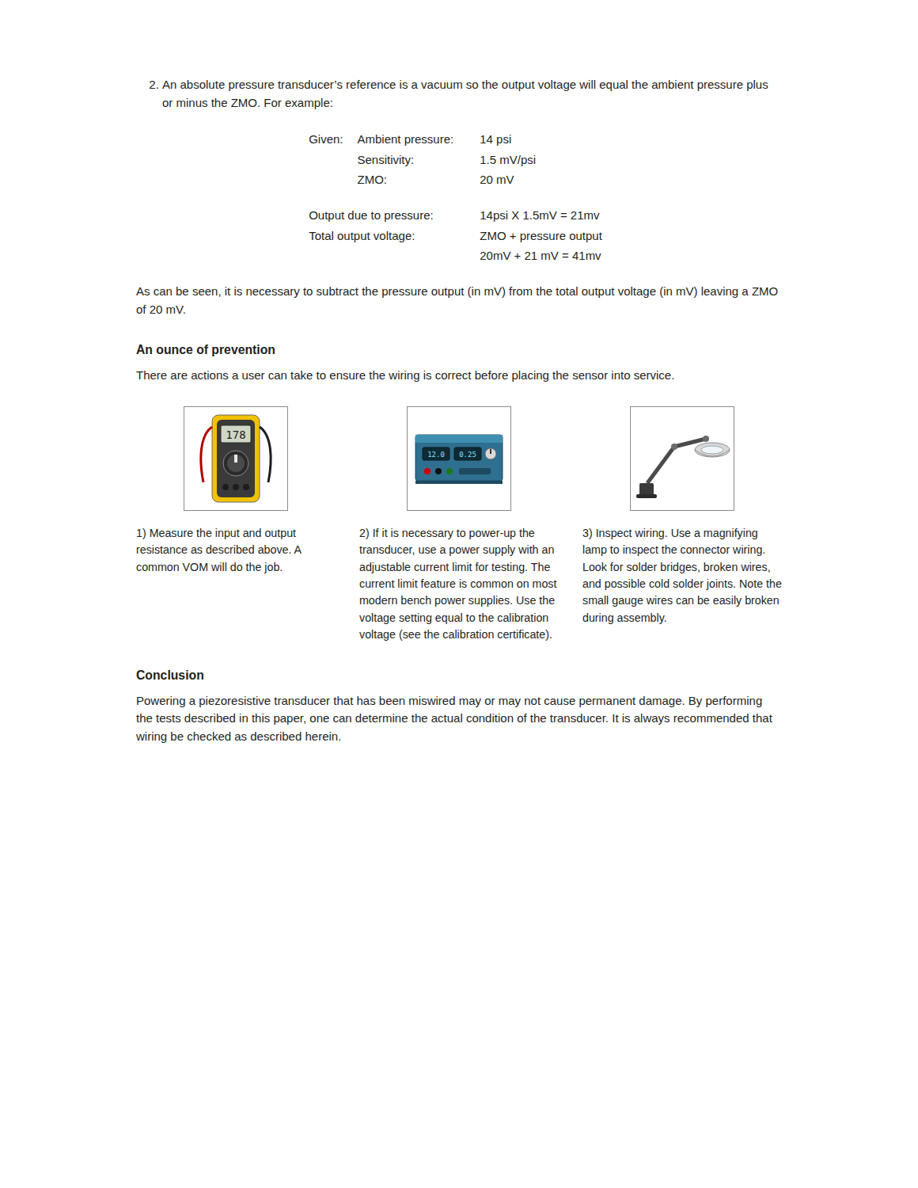An absolute pressure transducer’s reference is a vacuum so the output voltage will equal the ambient pressure plus or minus the ZMO. For example:
| Given: | Ambient pressure: | 14 psi |
| | Sensitivity: | 1.5 mV/psi |
| | ZMO: | 20 mV |
| Output due to pressure: | 14psi X 1.5mV = 21mv |
| Total output voltage: | ZMO + pressure output |
| | 20mV + 21 mV = 41mv |
As can be seen, it is necessary to subtract the pressure output (in mV) from the total output voltage (in mV) leaving a ZMO of 20 mV.
An ounce of prevention
There are actions a user can take to ensure the wiring is correct before placing the sensor into service.
178
12.0 0.25
1) Measure the input and output resistance as described above. A common VOM will do the job.
2) If it is necessary to power-up the transducer, use a power supply with an adjustable current limit for testing. The current limit feature is common on most modern bench power supplies. Use the voltage setting equal to the calibration voltage (see the calibration certificate).
3) Inspect wiring. Use a magnifying lamp to inspect the connector wiring. Look for solder bridges, broken wires, and possible cold solder joints. Note the small gauge wires can be easily broken during assembly.
Conclusion
Powering a piezoresistive transducer that has been miswired may or may not cause permanent damage. By performing the tests described in this paper, one can determine the actual condition of the transducer. It is always recommended that wiring be checked as described herein.